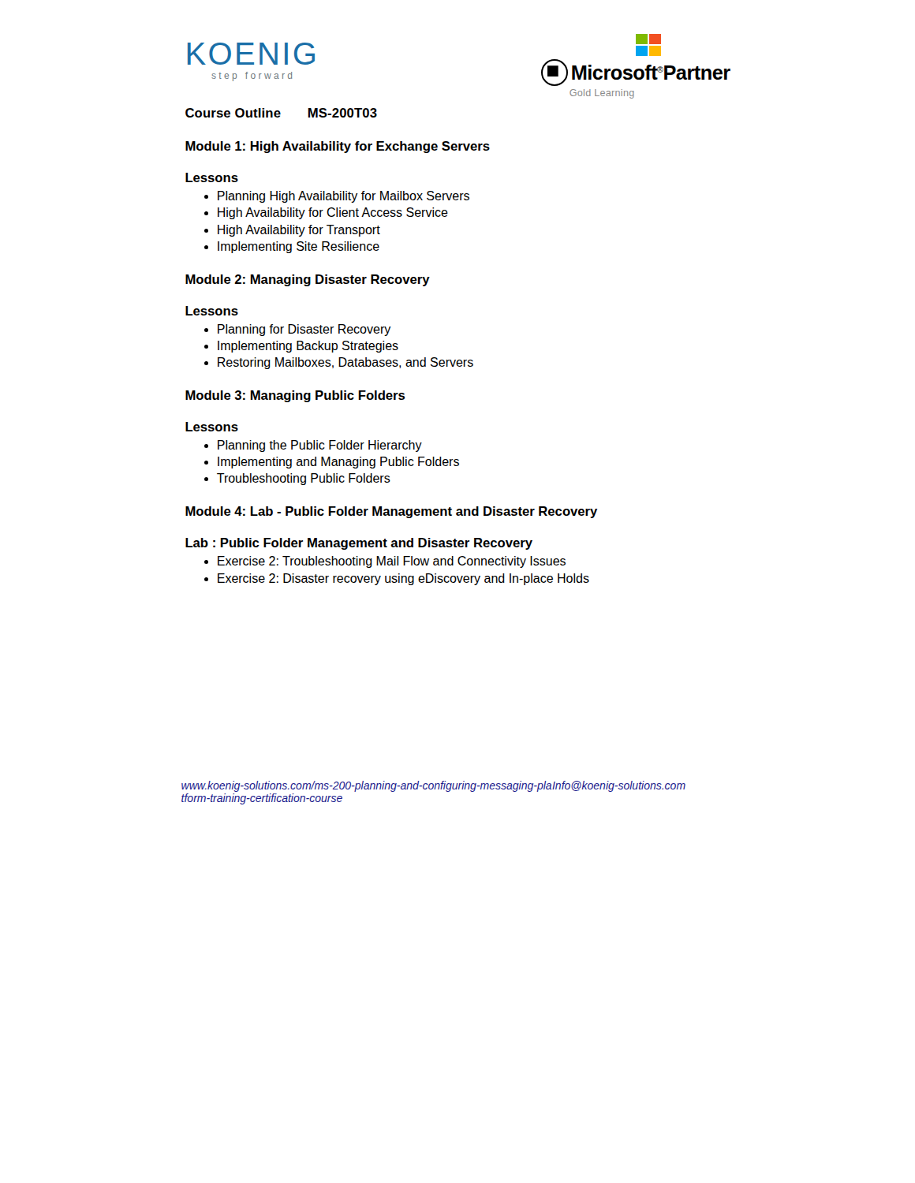KOENIG
step forward
Microsoft®Partner
Gold Learning
Course OutlineMS-200T03
Module 1: High Availability for Exchange Servers
Lessons
Planning High Availability for Mailbox Servers
High Availability for Client Access Service
High Availability for Transport
Implementing Site Resilience
Module 2: Managing Disaster Recovery
Lessons
Planning for Disaster Recovery
Implementing Backup Strategies
Restoring Mailboxes, Databases, and Servers
Module 3: Managing Public Folders
Lessons
Planning the Public Folder Hierarchy
Implementing and Managing Public Folders
Troubleshooting Public Folders
Module 4: Lab - Public Folder Management and Disaster Recovery
Lab : Public Folder Management and Disaster Recovery
Exercise 2: Troubleshooting Mail Flow and Connectivity Issues
Exercise 2: Disaster recovery using eDiscovery and In-place Holds
www.koenig-solutions.com/ms-200-planning-and-configuring-messaging-platform-training-certification-course
Info@koenig-solutions.com